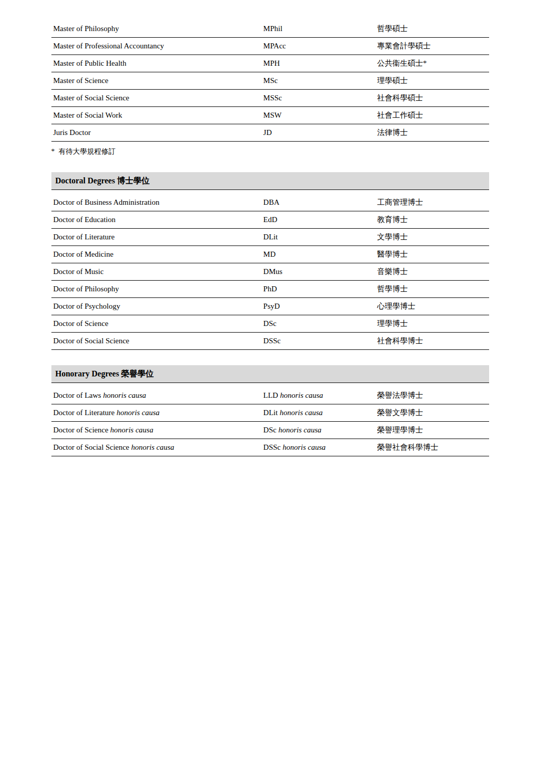| Master of Philosophy | MPhil | 哲學碩士 |
| Master of Professional Accountancy | MPAcc | 專業會計學碩士 |
| Master of Public Health | MPH | 公共衞生碩士* |
| Master of Science | MSc | 理學碩士 |
| Master of Social Science | MSSc | 社會科學碩士 |
| Master of Social Work | MSW | 社會工作碩士 |
| Juris Doctor | JD | 法律博士 |
* 有待大學規程修訂
Doctoral Degrees 博士學位
| Doctor of Business Administration | DBA | 工商管理博士 |
| Doctor of Education | EdD | 教育博士 |
| Doctor of Literature | DLit | 文學博士 |
| Doctor of Medicine | MD | 醫學博士 |
| Doctor of Music | DMus | 音樂博士 |
| Doctor of Philosophy | PhD | 哲學博士 |
| Doctor of Psychology | PsyD | 心理學博士 |
| Doctor of Science | DSc | 理學博士 |
| Doctor of Social Science | DSSc | 社會科學博士 |
Honorary Degrees 榮譽學位
| Doctor of Laws honoris causa | LLD honoris causa | 榮譽法學博士 |
| Doctor of Literature honoris causa | DLit honoris causa | 榮譽文學博士 |
| Doctor of Science honoris causa | DSc honoris causa | 榮譽理學博士 |
| Doctor of Social Science honoris causa | DSSc honoris causa | 榮譽社會科學博士 |